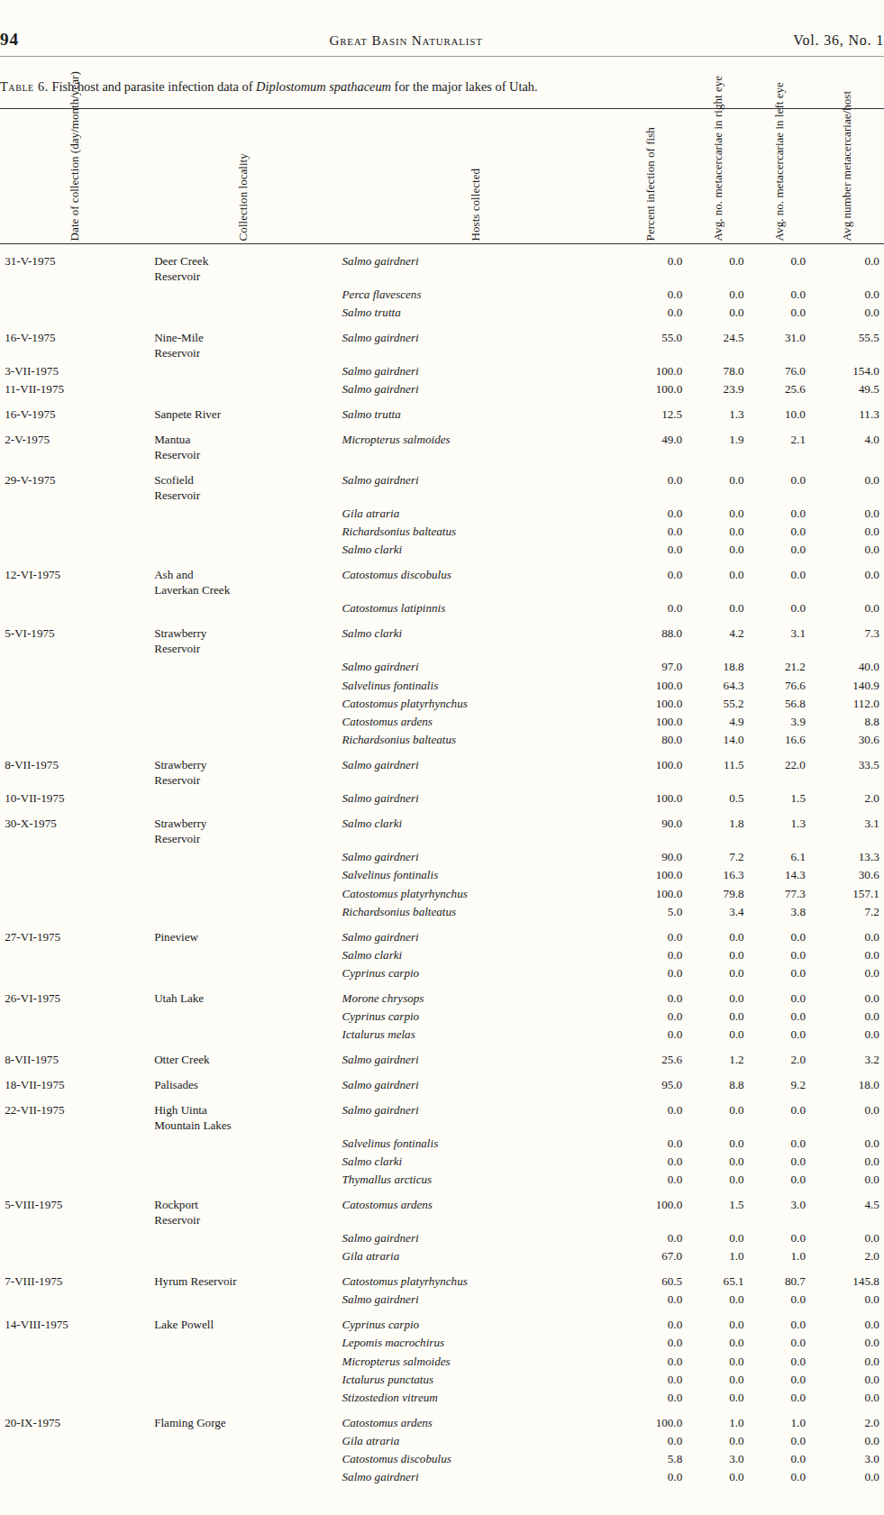94 Great Basin Naturalist Vol. 36, No. 1
Table 6. Fish host and parasite infection data of Diplostomum spathaceum for the major lakes of Utah.
| Date of collection (day/month/year) | Collection locality | Hosts collected | Percent infection of fish | Avg. no. metacercariae in right eye | Avg. no. metacercariae in left eye | Avg number metacercariae/host |
| --- | --- | --- | --- | --- | --- | --- |
| 31-V-1975 | Deer Creek Reservoir | Salmo gairdneri | 0.0 | 0.0 | 0.0 | 0.0 |
| | | Perca flavescens | 0.0 | 0.0 | 0.0 | 0.0 |
| | | Salmo trutta | 0.0 | 0.0 | 0.0 | 0.0 |
| 16-V-1975 | Nine-Mile Reservoir | Salmo gairdneri | 55.0 | 24.5 | 31.0 | 55.5 |
| 3-VII-1975 | | Salmo gairdneri | 100.0 | 78.0 | 76.0 | 154.0 |
| 11-VII-1975 | | Salmo gairdneri | 100.0 | 23.9 | 25.6 | 49.5 |
| 16-V-1975 | Sanpete River | Salmo trutta | 12.5 | 1.3 | 10.0 | 11.3 |
| 2-V-1975 | Mantua Reservoir | Micropterus salmoides | 49.0 | 1.9 | 2.1 | 4.0 |
| 29-V-1975 | Scofield Reservoir | Salmo gairdneri | 0.0 | 0.0 | 0.0 | 0.0 |
| | | Gila atraria | 0.0 | 0.0 | 0.0 | 0.0 |
| | | Richardsonius balteatus | 0.0 | 0.0 | 0.0 | 0.0 |
| | | Salmo clarki | 0.0 | 0.0 | 0.0 | 0.0 |
| 12-VI-1975 | Ash and Laverkan Creek | Catostomus discobulus | 0.0 | 0.0 | 0.0 | 0.0 |
| | | Catostomus latipinnis | 0.0 | 0.0 | 0.0 | 0.0 |
| 5-VI-1975 | Strawberry Reservoir | Salmo clarki | 88.0 | 4.2 | 3.1 | 7.3 |
| | | Salmo gairdneri | 97.0 | 18.8 | 21.2 | 40.0 |
| | | Salvelinus fontinalis | 100.0 | 64.3 | 76.6 | 140.9 |
| | | Catostomus platyrhynchus | 100.0 | 55.2 | 56.8 | 112.0 |
| | | Catostomus ardens | 100.0 | 4.9 | 3.9 | 8.8 |
| | | Richardsonius balteatus | 80.0 | 14.0 | 16.6 | 30.6 |
| 8-VII-1975 | Strawberry Reservoir | Salmo gairdneri | 100.0 | 11.5 | 22.0 | 33.5 |
| 10-VII-1975 | | Salmo gairdneri | 100.0 | 0.5 | 1.5 | 2.0 |
| 30-X-1975 | Strawberry Reservoir | Salmo clarki | 90.0 | 1.8 | 1.3 | 3.1 |
| | | Salmo gairdneri | 90.0 | 7.2 | 6.1 | 13.3 |
| | | Salvelinus fontinalis | 100.0 | 16.3 | 14.3 | 30.6 |
| | | Catostomus platyrhynchus | 100.0 | 79.8 | 77.3 | 157.1 |
| | | Richardsonius balteatus | 5.0 | 3.4 | 3.8 | 7.2 |
| 27-VI-1975 | Pineview | Salmo gairdneri | 0.0 | 0.0 | 0.0 | 0.0 |
| | | Salmo clarki | 0.0 | 0.0 | 0.0 | 0.0 |
| | | Cyprinus carpio | 0.0 | 0.0 | 0.0 | 0.0 |
| 26-VI-1975 | Utah Lake | Morone chrysops | 0.0 | 0.0 | 0.0 | 0.0 |
| | | Cyprinus carpio | 0.0 | 0.0 | 0.0 | 0.0 |
| | | Ictalurus melas | 0.0 | 0.0 | 0.0 | 0.0 |
| 8-VII-1975 | Otter Creek | Salmo gairdneri | 25.6 | 1.2 | 2.0 | 3.2 |
| 18-VII-1975 | Palisades | Salmo gairdneri | 95.0 | 8.8 | 9.2 | 18.0 |
| 22-VII-1975 | High Uinta Mountain Lakes | Salmo gairdneri | 0.0 | 0.0 | 0.0 | 0.0 |
| | | Salvelinus fontinalis | 0.0 | 0.0 | 0.0 | 0.0 |
| | | Salmo clarki | 0.0 | 0.0 | 0.0 | 0.0 |
| | | Thymallus arcticus | 0.0 | 0.0 | 0.0 | 0.0 |
| 5-VIII-1975 | Rockport Reservoir | Catostomus ardens | 100.0 | 1.5 | 3.0 | 4.5 |
| | | Salmo gairdneri | 0.0 | 0.0 | 0.0 | 0.0 |
| | | Gila atraria | 67.0 | 1.0 | 1.0 | 2.0 |
| 7-VIII-1975 | Hyrum Reservoir | Catostomus platyrhynchus | 60.5 | 65.1 | 80.7 | 145.8 |
| | | Salmo gairdneri | 0.0 | 0.0 | 0.0 | 0.0 |
| 14-VIII-1975 | Lake Powell | Cyprinus carpio | 0.0 | 0.0 | 0.0 | 0.0 |
| | | Lepomis macrochirus | 0.0 | 0.0 | 0.0 | 0.0 |
| | | Micropterus salmoides | 0.0 | 0.0 | 0.0 | 0.0 |
| | | Ictalurus punctatus | 0.0 | 0.0 | 0.0 | 0.0 |
| | | Stizostedion vitreum | 0.0 | 0.0 | 0.0 | 0.0 |
| 20-IX-1975 | Flaming Gorge | Catostomus ardens | 100.0 | 1.0 | 1.0 | 2.0 |
| | | Gila atraria | 0.0 | 0.0 | 0.0 | 0.0 |
| | | Catostomus discobulus | 5.8 | 3.0 | 0.0 | 3.0 |
| | | Salmo gairdneri | 0.0 | 0.0 | 0.0 | 0.0 |